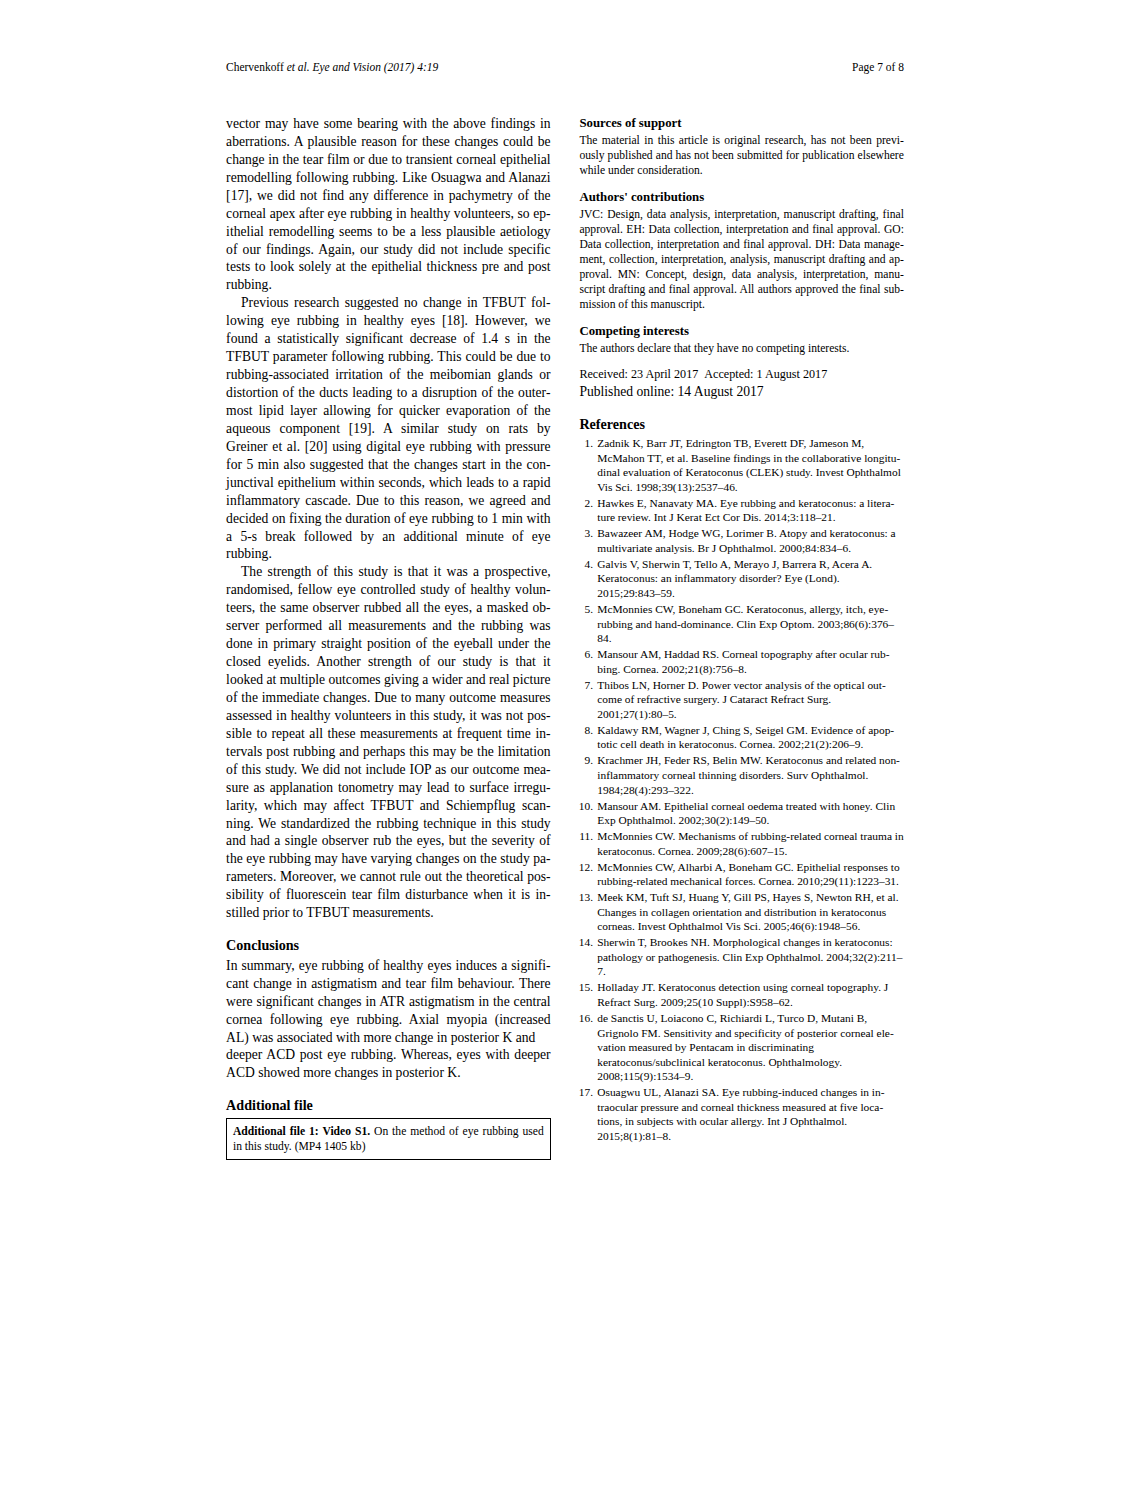Chervenkoff et al. Eye and Vision (2017) 4:19
Page 7 of 8
vector may have some bearing with the above findings in aberrations. A plausible reason for these changes could be change in the tear film or due to transient corneal epithelial remodelling following rubbing. Like Osuagwa and Alanazi [17], we did not find any difference in pachymetry of the corneal apex after eye rubbing in healthy volunteers, so epithelial remodelling seems to be a less plausible aetiology of our findings. Again, our study did not include specific tests to look solely at the epithelial thickness pre and post rubbing.
Previous research suggested no change in TFBUT following eye rubbing in healthy eyes [18]. However, we found a statistically significant decrease of 1.4 s in the TFBUT parameter following rubbing. This could be due to rubbing-associated irritation of the meibomian glands or distortion of the ducts leading to a disruption of the outermost lipid layer allowing for quicker evaporation of the aqueous component [19]. A similar study on rats by Greiner et al. [20] using digital eye rubbing with pressure for 5 min also suggested that the changes start in the conjunctival epithelium within seconds, which leads to a rapid inflammatory cascade. Due to this reason, we agreed and decided on fixing the duration of eye rubbing to 1 min with a 5-s break followed by an additional minute of eye rubbing.
The strength of this study is that it was a prospective, randomised, fellow eye controlled study of healthy volunteers, the same observer rubbed all the eyes, a masked observer performed all measurements and the rubbing was done in primary straight position of the eyeball under the closed eyelids. Another strength of our study is that it looked at multiple outcomes giving a wider and real picture of the immediate changes. Due to many outcome measures assessed in healthy volunteers in this study, it was not possible to repeat all these measurements at frequent time intervals post rubbing and perhaps this may be the limitation of this study. We did not include IOP as our outcome measure as applanation tonometry may lead to surface irregularity, which may affect TFBUT and Schiempflug scanning. We standardized the rubbing technique in this study and had a single observer rub the eyes, but the severity of the eye rubbing may have varying changes on the study parameters. Moreover, we cannot rule out the theoretical possibility of fluorescein tear film disturbance when it is instilled prior to TFBUT measurements.
Conclusions
In summary, eye rubbing of healthy eyes induces a significant change in astigmatism and tear film behaviour. There were significant changes in ATR astigmatism in the central cornea following eye rubbing. Axial myopia (increased AL) was associated with more change in posterior K and
deeper ACD post eye rubbing. Whereas, eyes with deeper ACD showed more changes in posterior K.
Additional file
Additional file 1: Video S1. On the method of eye rubbing used in this study. (MP4 1405 kb)
Sources of support
The material in this article is original research, has not been previously published and has not been submitted for publication elsewhere while under consideration.
Authors' contributions
JVC: Design, data analysis, interpretation, manuscript drafting, final approval. EH: Data collection, interpretation and final approval. GO: Data collection, interpretation and final approval. DH: Data management, collection, interpretation, analysis, manuscript drafting and approval. MN: Concept, design, data analysis, interpretation, manuscript drafting and final approval. All authors approved the final submission of this manuscript.
Competing interests
The authors declare that they have no competing interests.
Received: 23 April 2017 Accepted: 1 August 2017
Published online: 14 August 2017
References
Zadnik K, Barr JT, Edrington TB, Everett DF, Jameson M, McMahon TT, et al. Baseline findings in the collaborative longitudinal evaluation of Keratoconus (CLEK) study. Invest Ophthalmol Vis Sci. 1998;39(13):2537–46.
Hawkes E, Nanavaty MA. Eye rubbing and keratoconus: a literature review. Int J Kerat Ect Cor Dis. 2014;3:118–21.
Bawazeer AM, Hodge WG, Lorimer B. Atopy and keratoconus: a multivariate analysis. Br J Ophthalmol. 2000;84:834–6.
Galvis V, Sherwin T, Tello A, Merayo J, Barrera R, Acera A. Keratoconus: an inflammatory disorder? Eye (Lond). 2015;29:843–59.
McMonnies CW, Boneham GC. Keratoconus, allergy, itch, eye-rubbing and hand-dominance. Clin Exp Optom. 2003;86(6):376–84.
Mansour AM, Haddad RS. Corneal topography after ocular rubbing. Cornea. 2002;21(8):756–8.
Thibos LN, Horner D. Power vector analysis of the optical outcome of refractive surgery. J Cataract Refract Surg. 2001;27(1):80–5.
Kaldawy RM, Wagner J, Ching S, Seigel GM. Evidence of apoptotic cell death in keratoconus. Cornea. 2002;21(2):206–9.
Krachmer JH, Feder RS, Belin MW. Keratoconus and related noninflammatory corneal thinning disorders. Surv Ophthalmol. 1984;28(4):293–322.
Mansour AM. Epithelial corneal oedema treated with honey. Clin Exp Ophthalmol. 2002;30(2):149–50.
McMonnies CW. Mechanisms of rubbing-related corneal trauma in keratoconus. Cornea. 2009;28(6):607–15.
McMonnies CW, Alharbi A, Boneham GC. Epithelial responses to rubbing-related mechanical forces. Cornea. 2010;29(11):1223–31.
Meek KM, Tuft SJ, Huang Y, Gill PS, Hayes S, Newton RH, et al. Changes in collagen orientation and distribution in keratoconus corneas. Invest Ophthalmol Vis Sci. 2005;46(6):1948–56.
Sherwin T, Brookes NH. Morphological changes in keratoconus: pathology or pathogenesis. Clin Exp Ophthalmol. 2004;32(2):211–7.
Holladay JT. Keratoconus detection using corneal topography. J Refract Surg. 2009;25(10 Suppl):S958–62.
de Sanctis U, Loiacono C, Richiardi L, Turco D, Mutani B, Grignolo FM. Sensitivity and specificity of posterior corneal elevation measured by Pentacam in discriminating keratoconus/subclinical keratoconus. Ophthalmology. 2008;115(9):1534–9.
Osuagwu UL, Alanazi SA. Eye rubbing-induced changes in intraocular pressure and corneal thickness measured at five locations, in subjects with ocular allergy. Int J Ophthalmol. 2015;8(1):81–8.